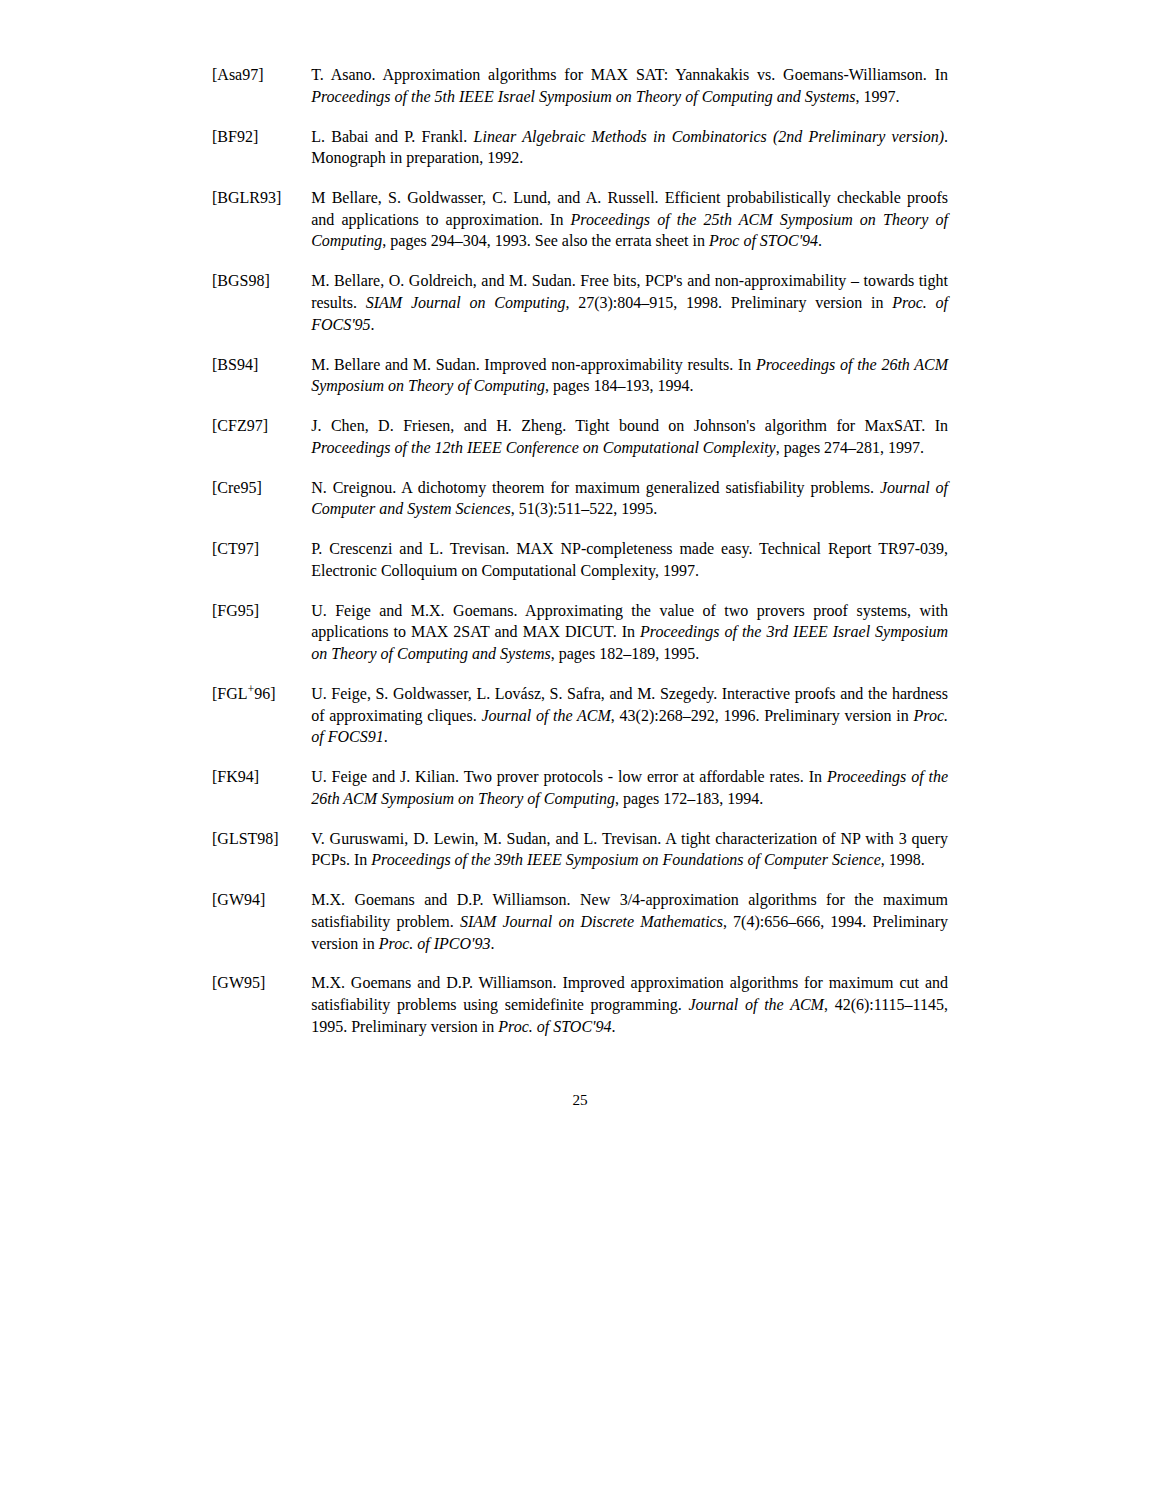[Asa97]
T. Asano. Approximation algorithms for MAX SAT: Yannakakis vs. Goemans-Williamson. In Proceedings of the 5th IEEE Israel Symposium on Theory of Computing and Systems, 1997.
[BF92]
L. Babai and P. Frankl. Linear Algebraic Methods in Combinatorics (2nd Preliminary version). Monograph in preparation, 1992.
[BGLR93]
M Bellare, S. Goldwasser, C. Lund, and A. Russell. Efficient probabilistically checkable proofs and applications to approximation. In Proceedings of the 25th ACM Symposium on Theory of Computing, pages 294–304, 1993. See also the errata sheet in Proc of STOC'94.
[BGS98]
M. Bellare, O. Goldreich, and M. Sudan. Free bits, PCP's and non-approximability – towards tight results. SIAM Journal on Computing, 27(3):804–915, 1998. Preliminary version in Proc. of FOCS'95.
[BS94]
M. Bellare and M. Sudan. Improved non-approximability results. In Proceedings of the 26th ACM Symposium on Theory of Computing, pages 184–193, 1994.
[CFZ97]
J. Chen, D. Friesen, and H. Zheng. Tight bound on Johnson's algorithm for MaxSAT. In Proceedings of the 12th IEEE Conference on Computational Complexity, pages 274–281, 1997.
[Cre95]
N. Creignou. A dichotomy theorem for maximum generalized satisfiability problems. Journal of Computer and System Sciences, 51(3):511–522, 1995.
[CT97]
P. Crescenzi and L. Trevisan. MAX NP-completeness made easy. Technical Report TR97-039, Electronic Colloquium on Computational Complexity, 1997.
[FG95]
U. Feige and M.X. Goemans. Approximating the value of two provers proof systems, with applications to MAX 2SAT and MAX DICUT. In Proceedings of the 3rd IEEE Israel Symposium on Theory of Computing and Systems, pages 182–189, 1995.
[FGL+96]
U. Feige, S. Goldwasser, L. Lovász, S. Safra, and M. Szegedy. Interactive proofs and the hardness of approximating cliques. Journal of the ACM, 43(2):268–292, 1996. Preliminary version in Proc. of FOCS91.
[FK94]
U. Feige and J. Kilian. Two prover protocols - low error at affordable rates. In Proceedings of the 26th ACM Symposium on Theory of Computing, pages 172–183, 1994.
[GLST98]
V. Guruswami, D. Lewin, M. Sudan, and L. Trevisan. A tight characterization of NP with 3 query PCPs. In Proceedings of the 39th IEEE Symposium on Foundations of Computer Science, 1998.
[GW94]
M.X. Goemans and D.P. Williamson. New 3/4-approximation algorithms for the maximum satisfiability problem. SIAM Journal on Discrete Mathematics, 7(4):656–666, 1994. Preliminary version in Proc. of IPCO'93.
[GW95]
M.X. Goemans and D.P. Williamson. Improved approximation algorithms for maximum cut and satisfiability problems using semidefinite programming. Journal of the ACM, 42(6):1115–1145, 1995. Preliminary version in Proc. of STOC'94.
25